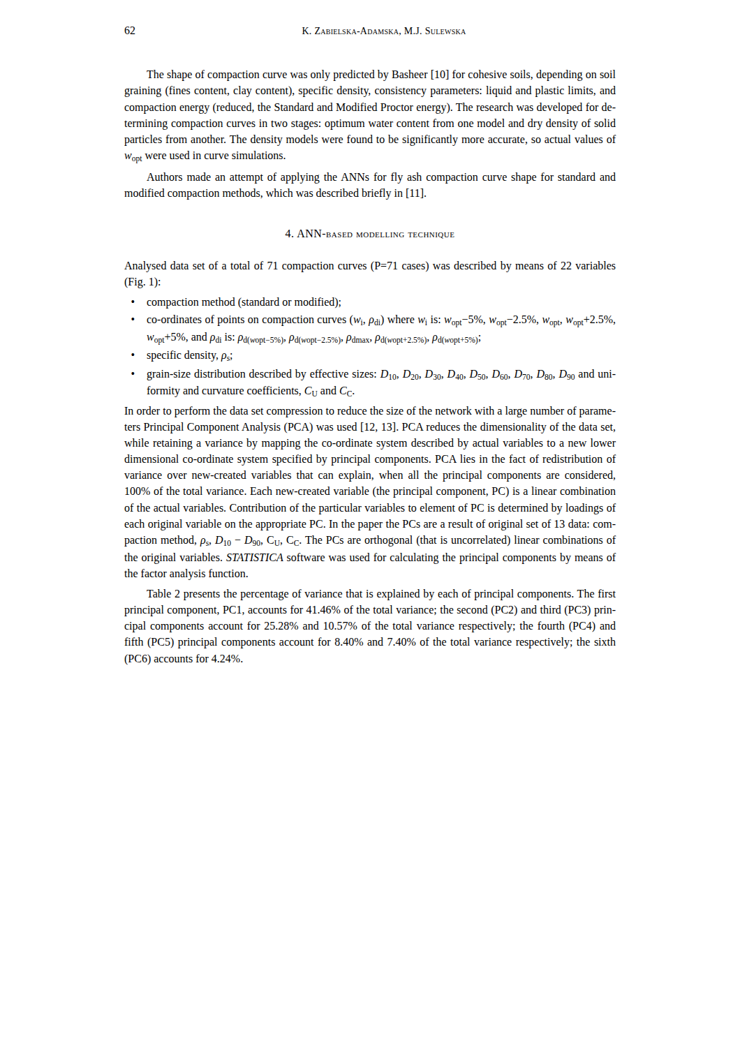62 K. Zabielska-Adamska, M.J. Sulewska
The shape of compaction curve was only predicted by Basheer [10] for cohesive soils, depending on soil graining (fines content, clay content), specific density, consistency parameters: liquid and plastic limits, and compaction energy (reduced, the Standard and Modified Proctor energy). The research was developed for determining compaction curves in two stages: optimum water content from one model and dry density of solid particles from another. The density models were found to be significantly more accurate, so actual values of wopt were used in curve simulations.
Authors made an attempt of applying the ANNs for fly ash compaction curve shape for standard and modified compaction methods, which was described briefly in [11].
4. ANN-based modelling technique
Analysed data set of a total of 71 compaction curves (P=71 cases) was described by means of 22 variables (Fig. 1):
compaction method (standard or modified);
co-ordinates of points on compaction curves (wi, ρdi) where wi is: wopt−5%, wopt−2.5%, wopt, wopt+2.5%, wopt+5%, and ρdi is: ρd(wopt−5%), ρd(wopt−2.5%), ρdmax, ρd(wopt+2.5%), ρd(wopt+5%);
specific density, ρs;
grain-size distribution described by effective sizes: D10, D20, D30, D40, D50, D60, D70, D80, D90 and uniformity and curvature coefficients, CU and CC.
In order to perform the data set compression to reduce the size of the network with a large number of parameters Principal Component Analysis (PCA) was used [12, 13]. PCA reduces the dimensionality of the data set, while retaining a variance by mapping the co-ordinate system described by actual variables to a new lower dimensional co-ordinate system specified by principal components. PCA lies in the fact of redistribution of variance over new-created variables that can explain, when all the principal components are considered, 100% of the total variance. Each new-created variable (the principal component, PC) is a linear combination of the actual variables. Contribution of the particular variables to element of PC is determined by loadings of each original variable on the appropriate PC. In the paper the PCs are a result of original set of 13 data: compaction method, ρs, D10 − D90, CU, CC. The PCs are orthogonal (that is uncorrelated) linear combinations of the original variables. STATISTICA software was used for calculating the principal components by means of the factor analysis function.
Table 2 presents the percentage of variance that is explained by each of principal components. The first principal component, PC1, accounts for 41.46% of the total variance; the second (PC2) and third (PC3) principal components account for 25.28% and 10.57% of the total variance respectively; the fourth (PC4) and fifth (PC5) principal components account for 8.40% and 7.40% of the total variance respectively; the sixth (PC6) accounts for 4.24%.